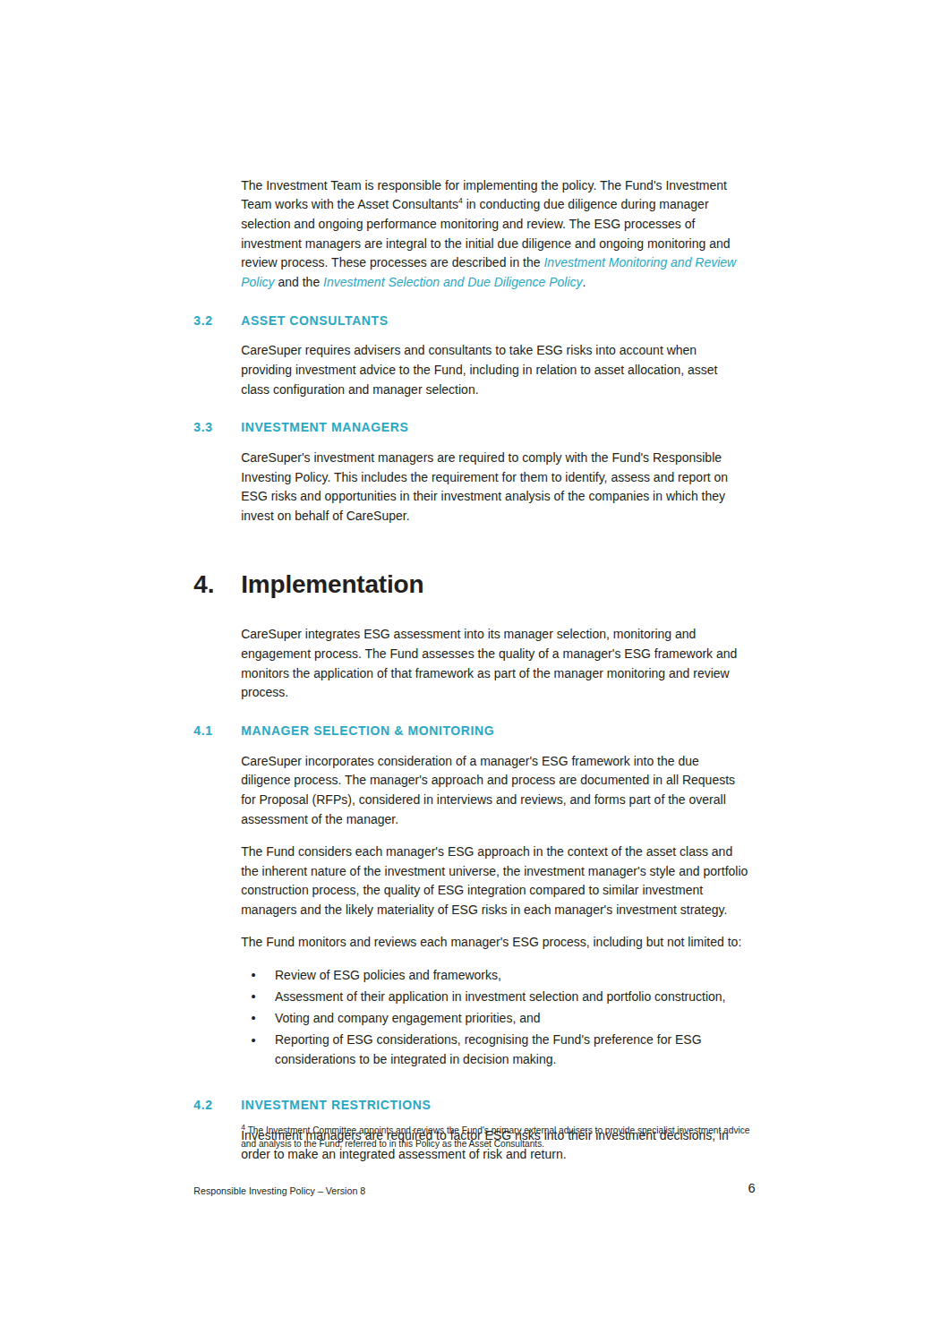The Investment Team is responsible for implementing the policy. The Fund's Investment Team works with the Asset Consultants4 in conducting due diligence during manager selection and ongoing performance monitoring and review. The ESG processes of investment managers are integral to the initial due diligence and ongoing monitoring and review process. These processes are described in the Investment Monitoring and Review Policy and the Investment Selection and Due Diligence Policy.
3.2 ASSET CONSULTANTS
CareSuper requires advisers and consultants to take ESG risks into account when providing investment advice to the Fund, including in relation to asset allocation, asset class configuration and manager selection.
3.3 INVESTMENT MANAGERS
CareSuper's investment managers are required to comply with the Fund's Responsible Investing Policy. This includes the requirement for them to identify, assess and report on ESG risks and opportunities in their investment analysis of the companies in which they invest on behalf of CareSuper.
4. Implementation
CareSuper integrates ESG assessment into its manager selection, monitoring and engagement process. The Fund assesses the quality of a manager's ESG framework and monitors the application of that framework as part of the manager monitoring and review process.
4.1 MANAGER SELECTION & MONITORING
CareSuper incorporates consideration of a manager's ESG framework into the due diligence process. The manager's approach and process are documented in all Requests for Proposal (RFPs), considered in interviews and reviews, and forms part of the overall assessment of the manager.
The Fund considers each manager's ESG approach in the context of the asset class and the inherent nature of the investment universe, the investment manager's style and portfolio construction process, the quality of ESG integration compared to similar investment managers and the likely materiality of ESG risks in each manager's investment strategy.
The Fund monitors and reviews each manager's ESG process, including but not limited to:
Review of ESG policies and frameworks,
Assessment of their application in investment selection and portfolio construction,
Voting and company engagement priorities, and
Reporting of ESG considerations, recognising the Fund's preference for ESG considerations to be integrated in decision making.
4.2 INVESTMENT RESTRICTIONS
Investment managers are required to factor ESG risks into their investment decisions, in order to make an integrated assessment of risk and return.
4 The Investment Committee appoints and reviews the Fund's primary external advisers to provide specialist investment advice and analysis to the Fund, referred to in this Policy as the Asset Consultants.
Responsible Investing Policy – Version 8
6